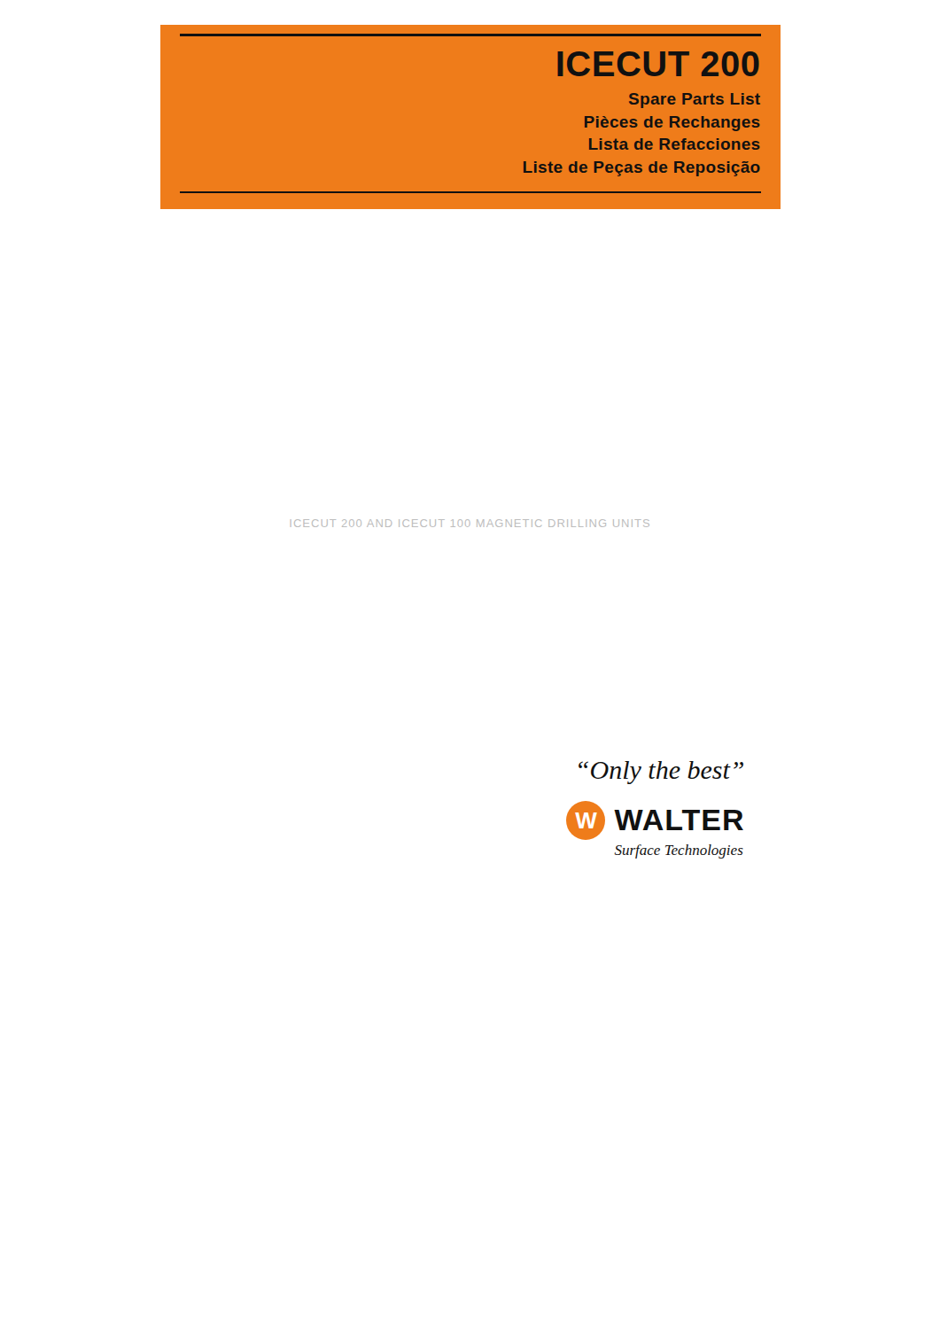ICECUT 200
Spare Parts List
Pièces de Rechanges
Lista de Refacciones
Liste de Peças de Reposição
ICECUT 200 and ICECUT 100 magnetic drilling units
“Only the best”
W WALTER
Surface Technologies